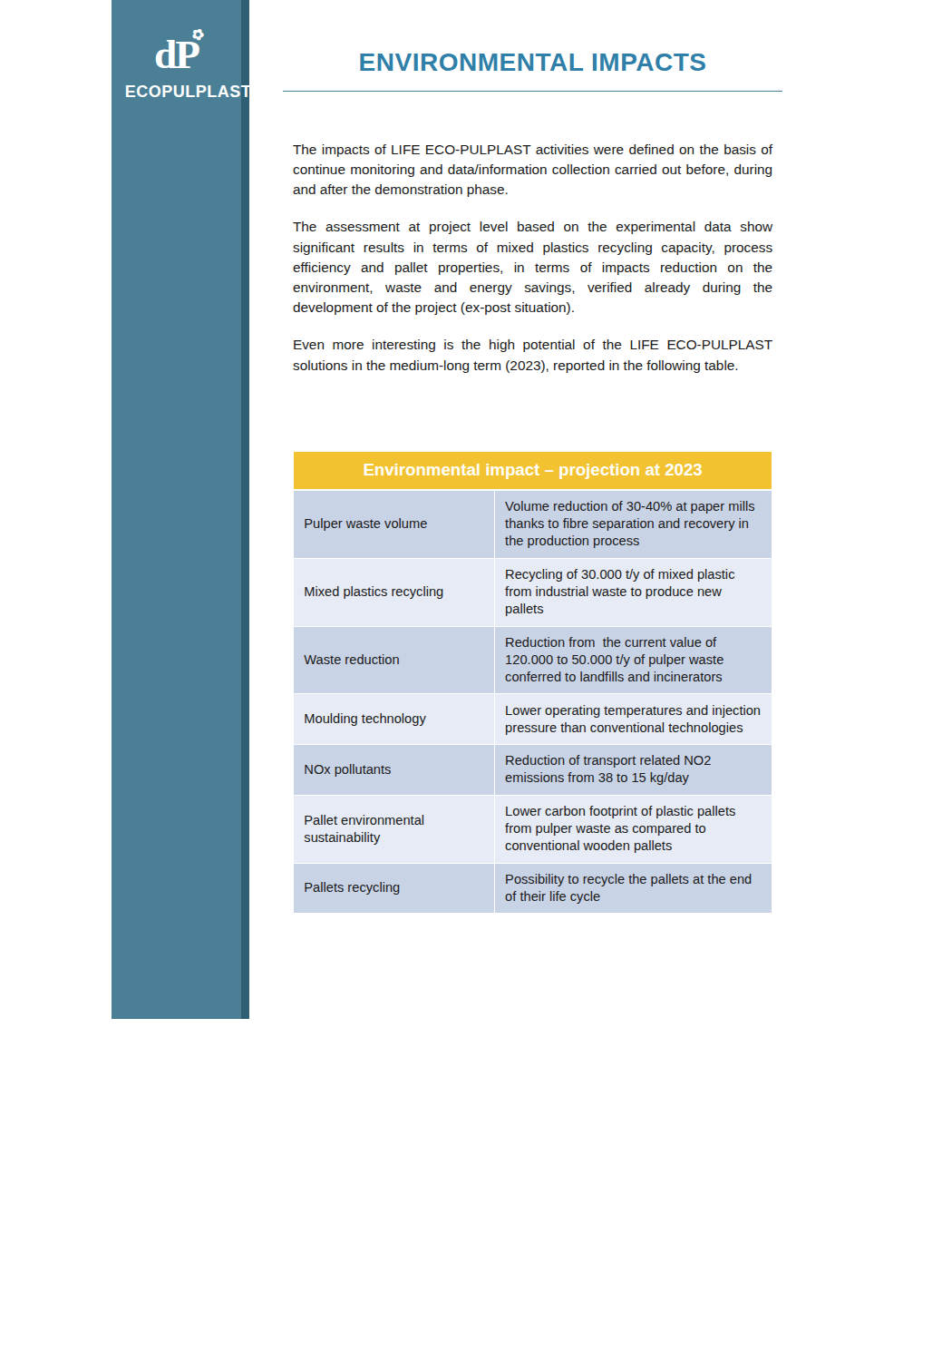dP✿
ECOPULPLAST
ENVIRONMENTAL IMPACTS
The impacts of LIFE ECO-PULPLAST activities were defined on the basis of continue monitoring and data/information collection carried out before, during and after the demonstration phase.
The assessment at project level based on the experimental data show significant results in terms of mixed plastics recycling capacity, process efficiency and pallet properties, in terms of impacts reduction on the environment, waste and energy savings, verified already during the development of the project (ex-post situation).
Even more interesting is the high potential of the LIFE ECO-PULPLAST solutions in the medium-long term (2023), reported in the following table.
Environmental impact – projection at 2023
| Pulper waste volume | Volume reduction of 30-40% at paper mills thanks to fibre separation and recovery in the production process |
| Mixed plastics recycling | Recycling of 30.000 t/y of mixed plastic from industrial waste to produce new pallets |
| Waste reduction | Reduction from the current value of 120.000 to 50.000 t/y of pulper waste conferred to landfills and incinerators |
| Moulding technology | Lower operating temperatures and injection pressure than conventional technologies |
| NOx pollutants | Reduction of transport related NO2 emissions from 38 to 15 kg/day |
| Pallet environmental sustainability | Lower carbon footprint of plastic pallets from pulper waste as compared to conventional wooden pallets |
| Pallets recycling | Possibility to recycle the pallets at the end of their life cycle |